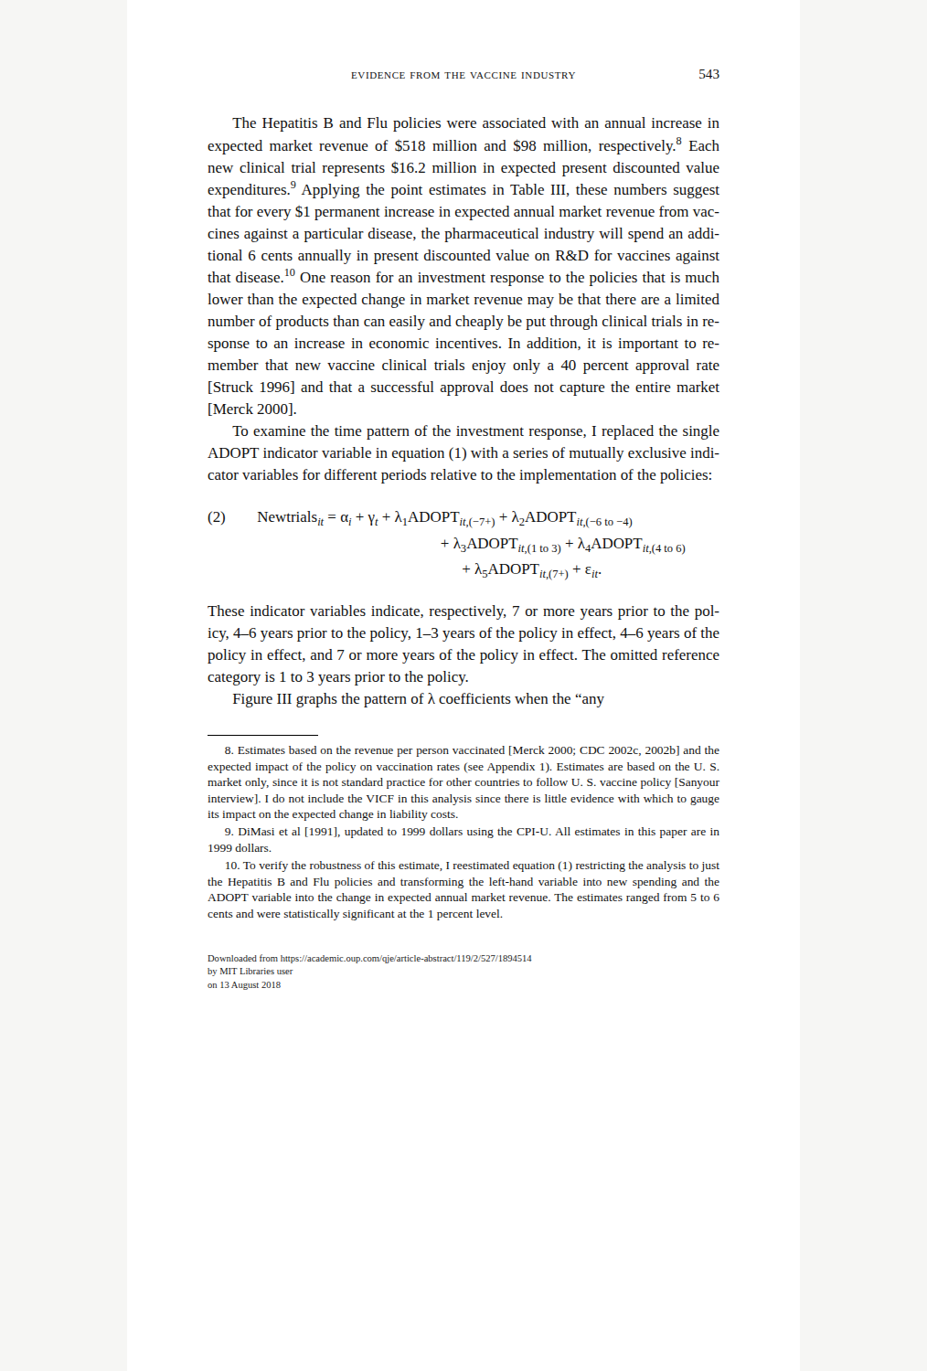Evidence from the Vaccine Industry 543
The Hepatitis B and Flu policies were associated with an annual increase in expected market revenue of $518 million and $98 million, respectively.8 Each new clinical trial represents $16.2 million in expected present discounted value expenditures.9 Applying the point estimates in Table III, these numbers suggest that for every $1 permanent increase in expected annual market revenue from vaccines against a particular disease, the pharmaceutical industry will spend an additional 6 cents annually in present discounted value on R&D for vaccines against that disease.10 One reason for an investment response to the policies that is much lower than the expected change in market revenue may be that there are a limited number of products than can easily and cheaply be put through clinical trials in response to an increase in economic incentives. In addition, it is important to remember that new vaccine clinical trials enjoy only a 40 percent approval rate [Struck 1996] and that a successful approval does not capture the entire market [Merck 2000].
To examine the time pattern of the investment response, I replaced the single ADOPT indicator variable in equation (1) with a series of mutually exclusive indicator variables for different periods relative to the implementation of the policies:
(2) Newtrialsit = αi + γt + λ1 ADOPTit,(−7+) + λ2 ADOPTit,(−6 to −4) + λ3 ADOPTit,(1 to 3) + λ4 ADOPTit,(4 to 6) + λ5 ADOPTit,(7+) + εit.
These indicator variables indicate, respectively, 7 or more years prior to the policy, 4–6 years prior to the policy, 1–3 years of the policy in effect, 4–6 years of the policy in effect, and 7 or more years of the policy in effect. The omitted reference category is 1 to 3 years prior to the policy.
Figure III graphs the pattern of λ coefficients when the “any
8. Estimates based on the revenue per person vaccinated [Merck 2000; CDC 2002c, 2002b] and the expected impact of the policy on vaccination rates (see Appendix 1). Estimates are based on the U. S. market only, since it is not standard practice for other countries to follow U. S. vaccine policy [Sanyour interview]. I do not include the VICF in this analysis since there is little evidence with which to gauge its impact on the expected change in liability costs.
9. DiMasi et al [1991], updated to 1999 dollars using the CPI-U. All estimates in this paper are in 1999 dollars.
10. To verify the robustness of this estimate, I reestimated equation (1) restricting the analysis to just the Hepatitis B and Flu policies and transforming the left-hand variable into new spending and the ADOPT variable into the change in expected annual market revenue. The estimates ranged from 5 to 6 cents and were statistically significant at the 1 percent level.
Downloaded from https://academic.oup.com/qje/article-abstract/119/2/527/1894514
by MIT Libraries user
on 13 August 2018